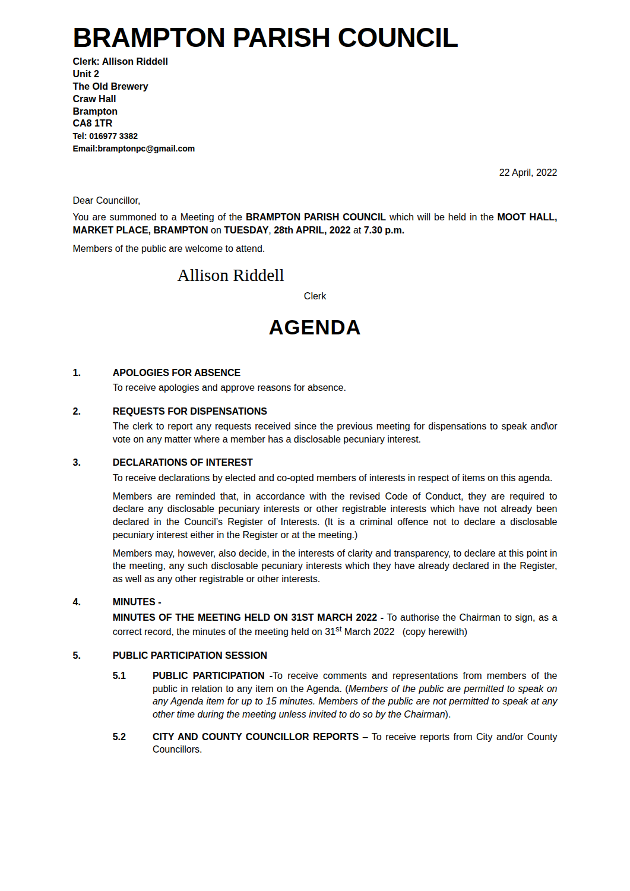BRAMPTON PARISH COUNCIL
Clerk: Allison Riddell
Unit 2
The Old Brewery
Craw Hall
Brampton
CA8 1TR
Tel: 016977 3382
Email:bramptonpc@gmail.com
22 April, 2022
Dear Councillor,
You are summoned to a Meeting of the BRAMPTON PARISH COUNCIL which will be held in the MOOT HALL, MARKET PLACE, BRAMPTON on TUESDAY, 28th APRIL, 2022 at 7.30 p.m.
Members of the public are welcome to attend.
Allison Riddell
Clerk
AGENDA
1.
Apologies for Absence
To receive apologies and approve reasons for absence.
2.
Requests for Dispensations
The clerk to report any requests received since the previous meeting for dispensations to speak and\or vote on any matter where a member has a disclosable pecuniary interest.
3.
Declarations of Interest
To receive declarations by elected and co-opted members of interests in respect of items on this agenda.
Members are reminded that, in accordance with the revised Code of Conduct, they are required to declare any disclosable pecuniary interests or other registrable interests which have not already been declared in the Council’s Register of Interests. (It is a criminal offence not to declare a disclosable pecuniary interest either in the Register or at the meeting.)
Members may, however, also decide, in the interests of clarity and transparency, to declare at this point in the meeting, any such disclosable pecuniary interests which they have already declared in the Register, as well as any other registrable or other interests.
4.
Minutes -
MINUTES OF THE MEETING HELD ON 31ST MARCH 2022 - To authorise the Chairman to sign, as a correct record, the minutes of the meeting held on 31st March 2022 (copy herewith)
5.
Public Participation Session
5.1 Public Participation -To receive comments and representations from members of the public in relation to any item on the Agenda. (Members of the public are permitted to speak on any Agenda item for up to 15 minutes. Members of the public are not permitted to speak at any other time during the meeting unless invited to do so by the Chairman).
5.2 City and County Councillor Reports – To receive reports from City and/or County Councillors.